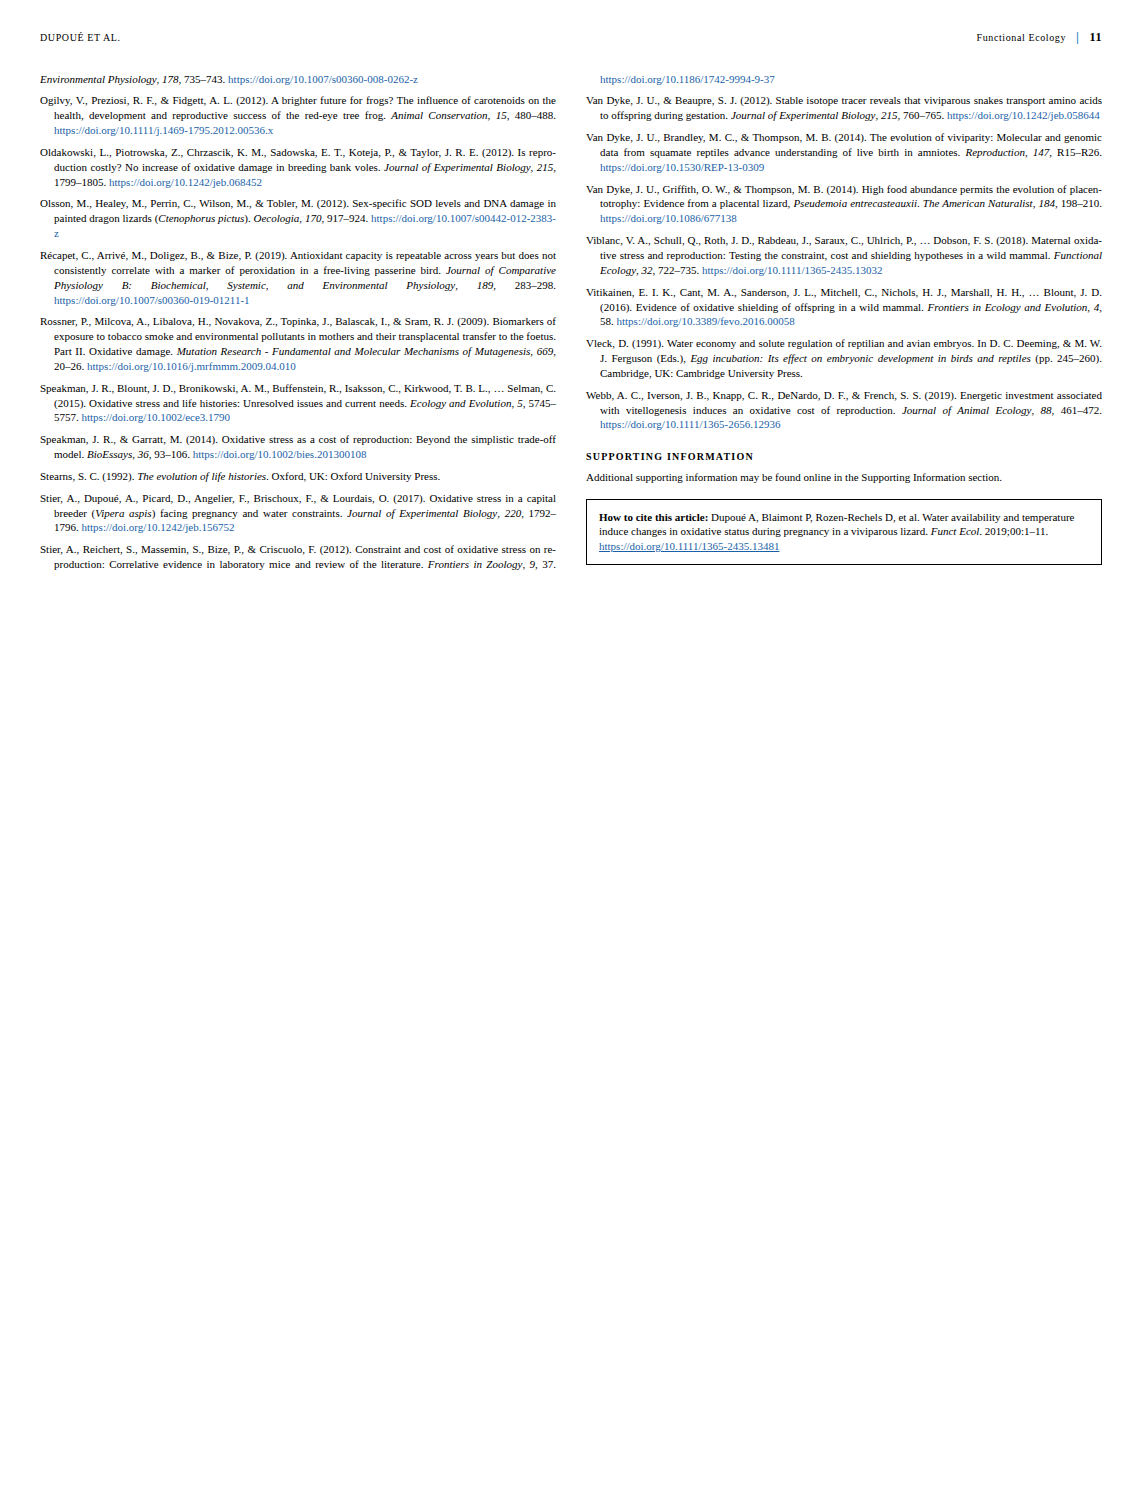Dupoué et al.
Functional Ecology | 11
Environmental Physiology, 178, 735–743. https://doi.org/10.1007/s00360-008-0262-z
Ogilvy, V., Preziosi, R. F., & Fidgett, A. L. (2012). A brighter future for frogs? The influence of carotenoids on the health, development and reproductive success of the red-eye tree frog. Animal Conservation, 15, 480–488. https://doi.org/10.1111/j.1469-1795.2012.00536.x
Oldakowski, L., Piotrowska, Z., Chrzascik, K. M., Sadowska, E. T., Koteja, P., & Taylor, J. R. E. (2012). Is reproduction costly? No increase of oxidative damage in breeding bank voles. Journal of Experimental Biology, 215, 1799–1805. https://doi.org/10.1242/jeb.068452
Olsson, M., Healey, M., Perrin, C., Wilson, M., & Tobler, M. (2012). Sex-specific SOD levels and DNA damage in painted dragon lizards (Ctenophorus pictus). Oecologia, 170, 917–924. https://doi.org/10.1007/s00442-012-2383-z
Récapet, C., Arrivé, M., Doligez, B., & Bize, P. (2019). Antioxidant capacity is repeatable across years but does not consistently correlate with a marker of peroxidation in a free-living passerine bird. Journal of Comparative Physiology B: Biochemical, Systemic, and Environmental Physiology, 189, 283–298. https://doi.org/10.1007/s00360-019-01211-1
Rossner, P., Milcova, A., Libalova, H., Novakova, Z., Topinka, J., Balascak, I., & Sram, R. J. (2009). Biomarkers of exposure to tobacco smoke and environmental pollutants in mothers and their transplacental transfer to the foetus. Part II. Oxidative damage. Mutation Research - Fundamental and Molecular Mechanisms of Mutagenesis, 669, 20–26. https://doi.org/10.1016/j.mrfmmm.2009.04.010
Speakman, J. R., Blount, J. D., Bronikowski, A. M., Buffenstein, R., Isaksson, C., Kirkwood, T. B. L., … Selman, C. (2015). Oxidative stress and life histories: Unresolved issues and current needs. Ecology and Evolution, 5, 5745–5757. https://doi.org/10.1002/ece3.1790
Speakman, J. R., & Garratt, M. (2014). Oxidative stress as a cost of reproduction: Beyond the simplistic trade-off model. BioEssays, 36, 93–106. https://doi.org/10.1002/bies.201300108
Stearns, S. C. (1992). The evolution of life histories. Oxford, UK: Oxford University Press.
Stier, A., Dupoué, A., Picard, D., Angelier, F., Brischoux, F., & Lourdais, O. (2017). Oxidative stress in a capital breeder (Vipera aspis) facing pregnancy and water constraints. Journal of Experimental Biology, 220, 1792–1796. https://doi.org/10.1242/jeb.156752
Stier, A., Reichert, S., Massemin, S., Bize, P., & Criscuolo, F. (2012). Constraint and cost of oxidative stress on reproduction: Correlative evidence in laboratory mice and review of the literature. Frontiers in Zoology, 9, 37. https://doi.org/10.1186/1742-9994-9-37
Van Dyke, J. U., & Beaupre, S. J. (2012). Stable isotope tracer reveals that viviparous snakes transport amino acids to offspring during gestation. Journal of Experimental Biology, 215, 760–765. https://doi.org/10.1242/jeb.058644
Van Dyke, J. U., Brandley, M. C., & Thompson, M. B. (2014). The evolution of viviparity: Molecular and genomic data from squamate reptiles advance understanding of live birth in amniotes. Reproduction, 147, R15–R26. https://doi.org/10.1530/REP-13-0309
Van Dyke, J. U., Griffith, O. W., & Thompson, M. B. (2014). High food abundance permits the evolution of placentotrophy: Evidence from a placental lizard, Pseudemoia entrecasteauxii. The American Naturalist, 184, 198–210. https://doi.org/10.1086/677138
Viblanc, V. A., Schull, Q., Roth, J. D., Rabdeau, J., Saraux, C., Uhlrich, P., … Dobson, F. S. (2018). Maternal oxidative stress and reproduction: Testing the constraint, cost and shielding hypotheses in a wild mammal. Functional Ecology, 32, 722–735. https://doi.org/10.1111/1365-2435.13032
Vitikainen, E. I. K., Cant, M. A., Sanderson, J. L., Mitchell, C., Nichols, H. J., Marshall, H. H., … Blount, J. D. (2016). Evidence of oxidative shielding of offspring in a wild mammal. Frontiers in Ecology and Evolution, 4, 58. https://doi.org/10.3389/fevo.2016.00058
Vleck, D. (1991). Water economy and solute regulation of reptilian and avian embryos. In D. C. Deeming, & M. W. J. Ferguson (Eds.), Egg incubation: Its effect on embryonic development in birds and reptiles (pp. 245–260). Cambridge, UK: Cambridge University Press.
Webb, A. C., Iverson, J. B., Knapp, C. R., DeNardo, D. F., & French, S. S. (2019). Energetic investment associated with vitellogenesis induces an oxidative cost of reproduction. Journal of Animal Ecology, 88, 461–472. https://doi.org/10.1111/1365-2656.12936
Supporting Information
Additional supporting information may be found online in the Supporting Information section.
How to cite this article: Dupoué A, Blaimont P, Rozen-Rechels D, et al. Water availability and temperature induce changes in oxidative status during pregnancy in a viviparous lizard. Funct Ecol. 2019;00:1–11. https://doi.org/10.1111/1365-2435.13481